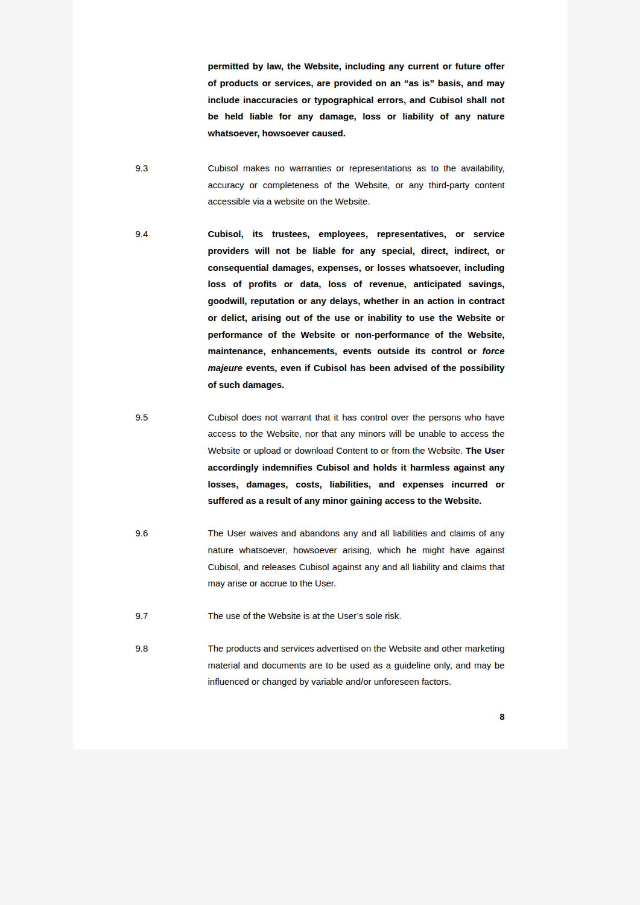permitted by law, the Website, including any current or future offer of products or services, are provided on an “as is” basis, and may include inaccuracies or typographical errors, and Cubisol shall not be held liable for any damage, loss or liability of any nature whatsoever, howsoever caused.
9.3
Cubisol makes no warranties or representations as to the availability, accuracy or completeness of the Website, or any third-party content accessible via a website on the Website.
9.4
Cubisol, its trustees, employees, representatives, or service providers will not be liable for any special, direct, indirect, or consequential damages, expenses, or losses whatsoever, including loss of profits or data, loss of revenue, anticipated savings, goodwill, reputation or any delays, whether in an action in contract or delict, arising out of the use or inability to use the Website or performance of the Website or non-performance of the Website, maintenance, enhancements, events outside its control or force majeure events, even if Cubisol has been advised of the possibility of such damages.
9.5
Cubisol does not warrant that it has control over the persons who have access to the Website, nor that any minors will be unable to access the Website or upload or download Content to or from the Website. The User accordingly indemnifies Cubisol and holds it harmless against any losses, damages, costs, liabilities, and expenses incurred or suffered as a result of any minor gaining access to the Website.
9.6
The User waives and abandons any and all liabilities and claims of any nature whatsoever, howsoever arising, which he might have against Cubisol, and releases Cubisol against any and all liability and claims that may arise or accrue to the User.
9.7
The use of the Website is at the User’s sole risk.
9.8
The products and services advertised on the Website and other marketing material and documents are to be used as a guideline only, and may be influenced or changed by variable and/or unforeseen factors.
8